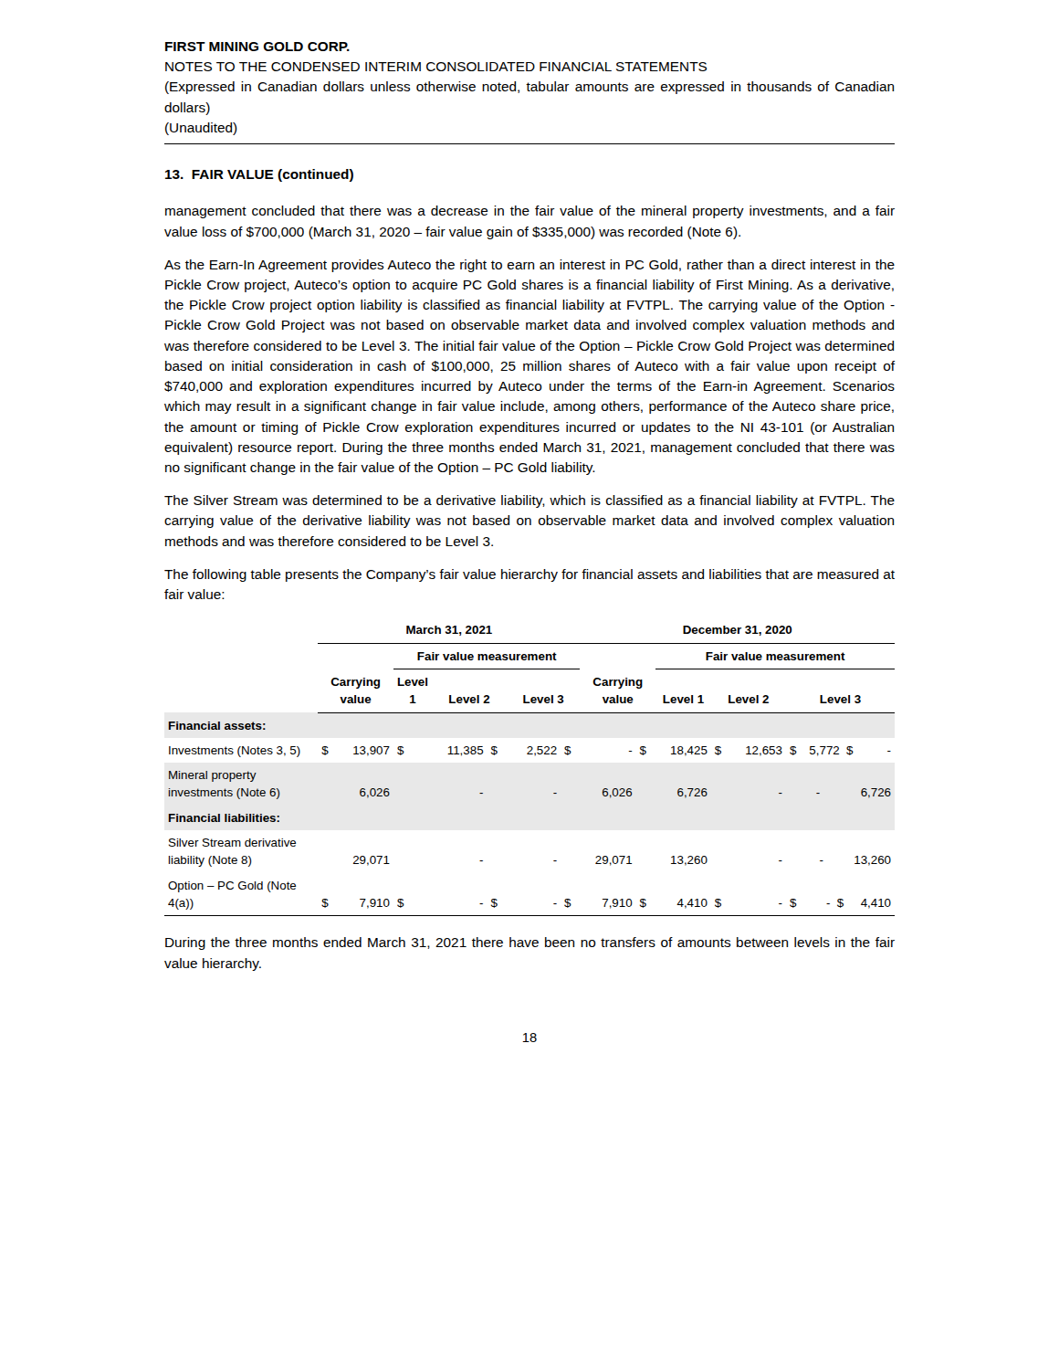FIRST MINING GOLD CORP.
NOTES TO THE CONDENSED INTERIM CONSOLIDATED FINANCIAL STATEMENTS
(Expressed in Canadian dollars unless otherwise noted, tabular amounts are expressed in thousands of Canadian dollars)
(Unaudited)
13. FAIR VALUE (continued)
management concluded that there was a decrease in the fair value of the mineral property investments, and a fair value loss of $700,000 (March 31, 2020 – fair value gain of $335,000) was recorded (Note 6).
As the Earn-In Agreement provides Auteco the right to earn an interest in PC Gold, rather than a direct interest in the Pickle Crow project, Auteco’s option to acquire PC Gold shares is a financial liability of First Mining. As a derivative, the Pickle Crow project option liability is classified as financial liability at FVTPL. The carrying value of the Option - Pickle Crow Gold Project was not based on observable market data and involved complex valuation methods and was therefore considered to be Level 3. The initial fair value of the Option – Pickle Crow Gold Project was determined based on initial consideration in cash of $100,000, 25 million shares of Auteco with a fair value upon receipt of $740,000 and exploration expenditures incurred by Auteco under the terms of the Earn-in Agreement. Scenarios which may result in a significant change in fair value include, among others, performance of the Auteco share price, the amount or timing of Pickle Crow exploration expenditures incurred or updates to the NI 43-101 (or Australian equivalent) resource report. During the three months ended March 31, 2021, management concluded that there was no significant change in the fair value of the Option – PC Gold liability.
The Silver Stream was determined to be a derivative liability, which is classified as a financial liability at FVTPL. The carrying value of the derivative liability was not based on observable market data and involved complex valuation methods and was therefore considered to be Level 3.
The following table presents the Company’s fair value hierarchy for financial assets and liabilities that are measured at fair value:
| | March 31, 2021 | December 31, 2020 |
| --- | --- | --- |
| | | Fair value measurement | | Fair value measurement |
| | Carrying value | Level 1 | Level 2 | Level 3 | Carrying value | Level 1 | Level 2 | Level 3 |
| Financial assets: |
| Investments (Notes 3, 5) | $ | 13,907 | $ | 11,385 | $ | 2,522 | $ | - | $ | 18,425 | $ | 12,653 | $ | 5,772 $ - |
| Mineral property investments (Note 6) | | 6,026 | | - | | - | | 6,026 | | 6,726 | | - | | - 6,726 |
| Financial liabilities: |
| Silver Stream derivative liability (Note 8) | | 29,071 | | - | | - | | 29,071 | | 13,260 | | - | | - 13,260 |
| Option – PC Gold (Note 4(a)) | $ | 7,910 | $ | - | $ | - | $ | 7,910 | $ | 4,410 | $ | - | $ | - $ 4,410 |
During the three months ended March 31, 2021 there have been no transfers of amounts between levels in the fair value hierarchy.
18